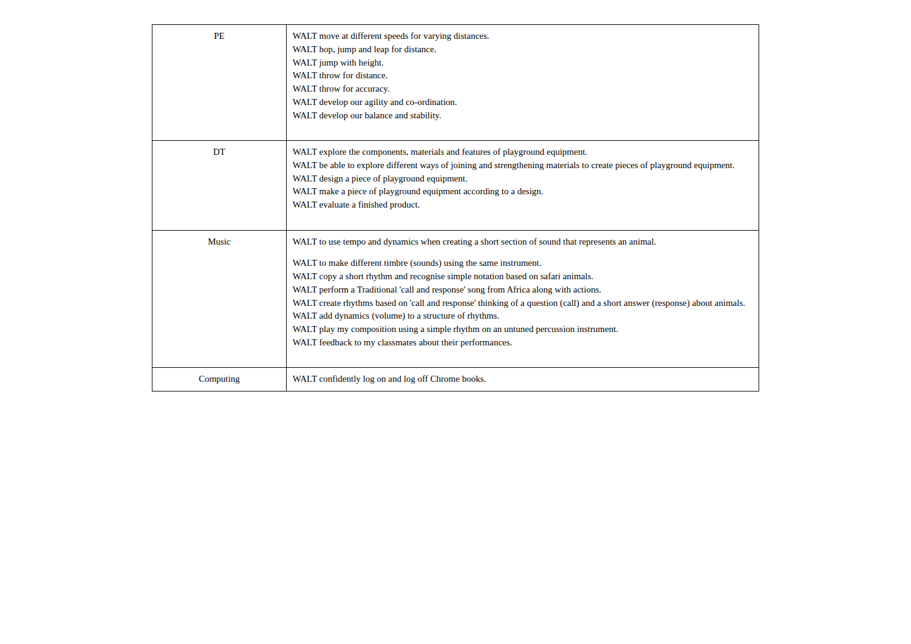| PE | WALT move at different speeds for varying distances. WALT hop, jump and leap for distance. WALT jump with height. WALT throw for distance. WALT throw for accuracy. WALT develop our agility and co-ordination. WALT develop our balance and stability. |
| DT | WALT explore the components, materials and features of playground equipment. WALT be able to explore different ways of joining and strengthening materials to create pieces of playground equipment. WALT design a piece of playground equipment. WALT make a piece of playground equipment according to a design. WALT evaluate a finished product. |
| Music | WALT to use tempo and dynamics when creating a short section of sound that represents an animal. WALT to make different timbre (sounds) using the same instrument. WALT copy a short rhythm and recognise simple notation based on safari animals. WALT perform a Traditional 'call and response' song from Africa along with actions. WALT create rhythms based on 'call and response' thinking of a question (call) and a short answer (response) about animals. WALT add dynamics (volume) to a structure of rhythms. WALT play my composition using a simple rhythm on an untuned percussion instrument. WALT feedback to my classmates about their performances. |
| Computing | WALT confidently log on and log off Chrome books. |